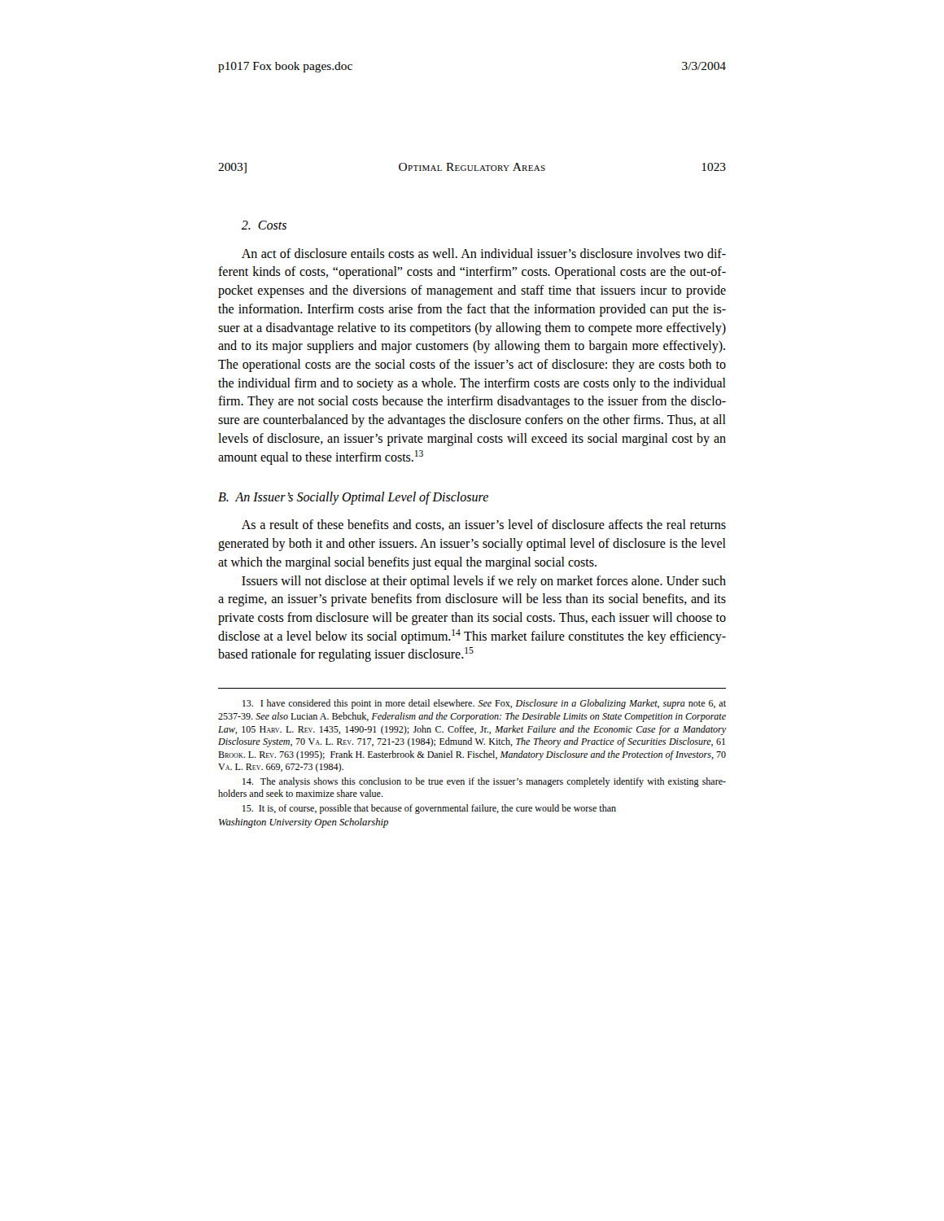p1017 Fox book pages.doc 3/3/2004
2003] Optimal Regulatory Areas 1023
2. Costs
An act of disclosure entails costs as well. An individual issuer’s disclosure involves two different kinds of costs, “operational” costs and “interfirm” costs. Operational costs are the out-of-pocket expenses and the diversions of management and staff time that issuers incur to provide the information. Interfirm costs arise from the fact that the information provided can put the issuer at a disadvantage relative to its competitors (by allowing them to compete more effectively) and to its major suppliers and major customers (by allowing them to bargain more effectively). The operational costs are the social costs of the issuer’s act of disclosure: they are costs both to the individual firm and to society as a whole. The interfirm costs are costs only to the individual firm. They are not social costs because the interfirm disadvantages to the issuer from the disclosure are counterbalanced by the advantages the disclosure confers on the other firms. Thus, at all levels of disclosure, an issuer’s private marginal costs will exceed its social marginal cost by an amount equal to these interfirm costs.13
B. An Issuer’s Socially Optimal Level of Disclosure
As a result of these benefits and costs, an issuer’s level of disclosure affects the real returns generated by both it and other issuers. An issuer’s socially optimal level of disclosure is the level at which the marginal social benefits just equal the marginal social costs.
Issuers will not disclose at their optimal levels if we rely on market forces alone. Under such a regime, an issuer’s private benefits from disclosure will be less than its social benefits, and its private costs from disclosure will be greater than its social costs. Thus, each issuer will choose to disclose at a level below its social optimum.14 This market failure constitutes the key efficiency-based rationale for regulating issuer disclosure.15
13. I have considered this point in more detail elsewhere. See Fox, Disclosure in a Globalizing Market, supra note 6, at 2537-39. See also Lucian A. Bebchuk, Federalism and the Corporation: The Desirable Limits on State Competition in Corporate Law, 105 Harv. L. Rev. 1435, 1490-91 (1992); John C. Coffee, Jr., Market Failure and the Economic Case for a Mandatory Disclosure System, 70 Va. L. Rev. 717, 721-23 (1984); Edmund W. Kitch, The Theory and Practice of Securities Disclosure, 61 Brook. L. Rev. 763 (1995); Frank H. Easterbrook & Daniel R. Fischel, Mandatory Disclosure and the Protection of Investors, 70 Va. L. Rev. 669, 672-73 (1984).
14. The analysis shows this conclusion to be true even if the issuer’s managers completely identify with existing shareholders and seek to maximize share value.
15. It is, of course, possible that because of governmental failure, the cure would be worse than
Washington University Open Scholarship